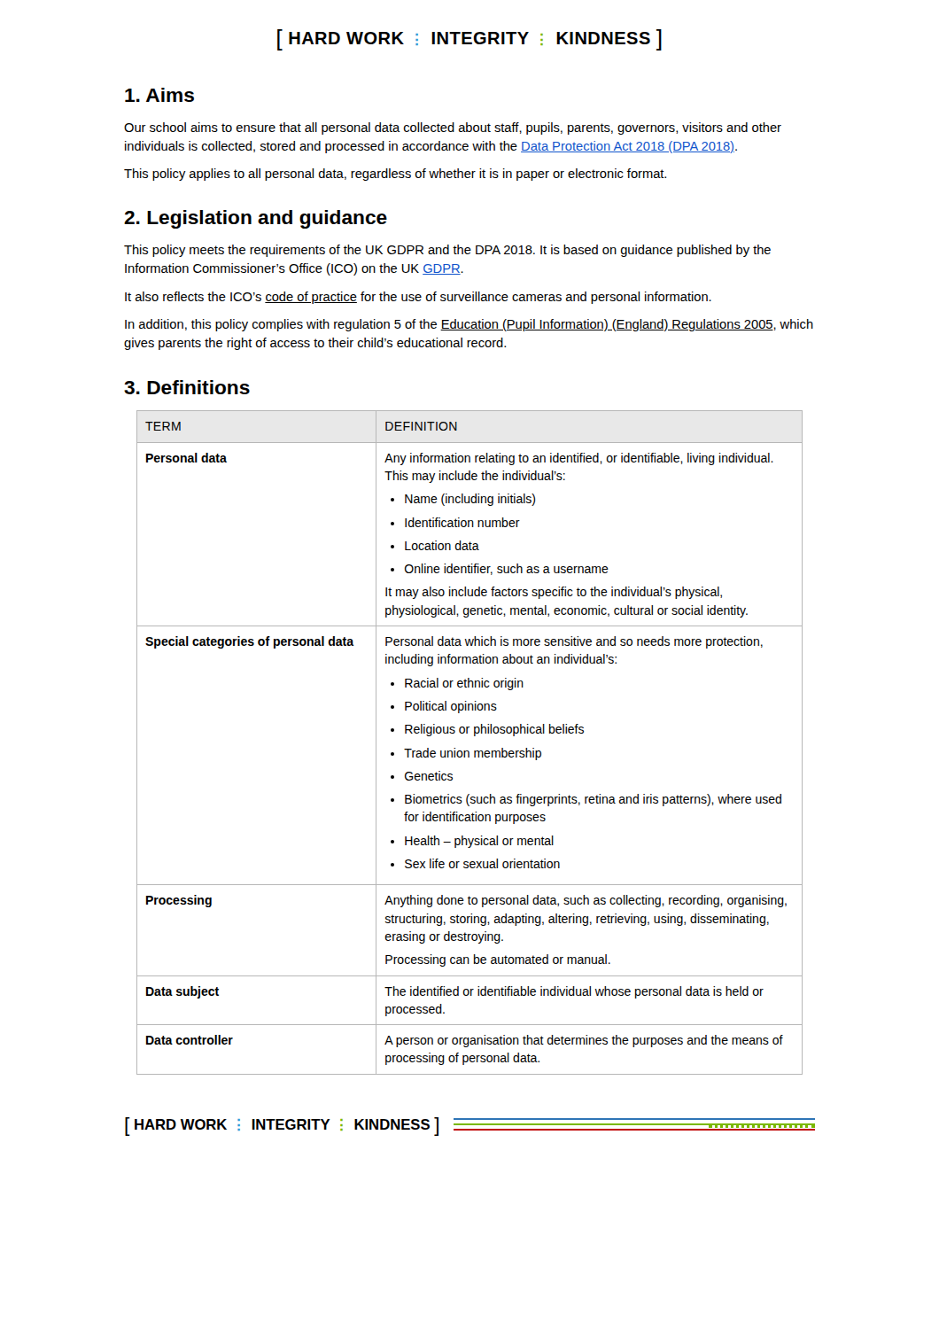[ HARD WORK ⋮ INTEGRITY ⋮ KINDNESS ]
1. Aims
Our school aims to ensure that all personal data collected about staff, pupils, parents, governors, visitors and other individuals is collected, stored and processed in accordance with the Data Protection Act 2018 (DPA 2018).
This policy applies to all personal data, regardless of whether it is in paper or electronic format.
2. Legislation and guidance
This policy meets the requirements of the UK GDPR and the DPA 2018. It is based on guidance published by the Information Commissioner’s Office (ICO) on the UK GDPR.
It also reflects the ICO’s code of practice for the use of surveillance cameras and personal information.
In addition, this policy complies with regulation 5 of the Education (Pupil Information) (England) Regulations 2005, which gives parents the right of access to their child’s educational record.
3. Definitions
| TERM | DEFINITION |
| --- | --- |
| Personal data | Any information relating to an identified, or identifiable, living individual. This may include the individual’s: Name (including initials) Identification number Location data Online identifier, such as a username It may also include factors specific to the individual’s physical, physiological, genetic, mental, economic, cultural or social identity. |
| Special categories of personal data | Personal data which is more sensitive and so needs more protection, including information about an individual’s: Racial or ethnic origin Political opinions Religious or philosophical beliefs Trade union membership Genetics Biometrics (such as fingerprints, retina and iris patterns), where used for identification purposes Health – physical or mental Sex life or sexual orientation |
| Processing | Anything done to personal data, such as collecting, recording, organising, structuring, storing, adapting, altering, retrieving, using, disseminating, erasing or destroying. Processing can be automated or manual. |
| Data subject | The identified or identifiable individual whose personal data is held or processed. |
| Data controller | A person or organisation that determines the purposes and the means of processing of personal data. |
[ HARD WORK ⋮ INTEGRITY ⋮ KINDNESS ]